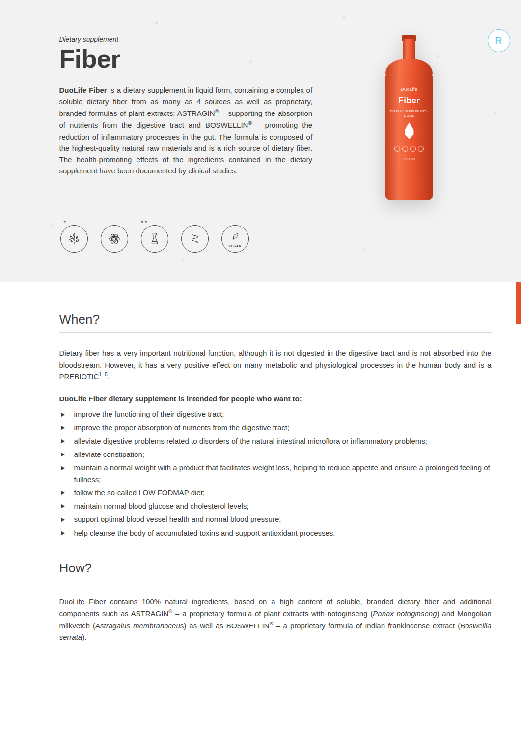R
Dietary supplement
Fiber
DuoLife Fiber is a dietary supplement in liquid form, containing a complex of soluble dietary fiber from as many as 4 sources as well as proprietary, branded formulas of plant extracts: ASTRAGIN® – supporting the absorption of nutrients from the digestive tract and BOSWELLIN® – promoting the reduction of inflammatory processes in the gut. The formula is composed of the highest-quality natural raw materials and is a rich source of dietary fiber. The health-promoting effects of the ingredients contained in the dietary supplement have been documented by clinical studies.
DuoLife
Fiber
DIETARY SUPPLEMENT · LIQUID
750 ml
*
* *
VEGAN
When?
Dietary fiber has a very important nutritional function, although it is not digested in the digestive tract and is not absorbed into the bloodstream. However, it has a very positive effect on many metabolic and physiological processes in the human body and is a PREBIOTIC1–5.
DuoLife Fiber dietary supplement is intended for people who want to:
improve the functioning of their digestive tract;
improve the proper absorption of nutrients from the digestive tract;
alleviate digestive problems related to disorders of the natural intestinal microflora or inflammatory problems;
alleviate constipation;
maintain a normal weight with a product that facilitates weight loss, helping to reduce appetite and ensure a prolonged feeling of fullness;
follow the so-called LOW FODMAP diet;
maintain normal blood glucose and cholesterol levels;
support optimal blood vessel health and normal blood pressure;
help cleanse the body of accumulated toxins and support antioxidant processes.
How?
DuoLife Fiber contains 100% natural ingredients, based on a high content of soluble, branded dietary fiber and additional components such as ASTRAGIN® – a proprietary formula of plant extracts with notoginseng (Panax notoginseng) and Mongolian milkvetch (Astragalus membranaceus) as well as BOSWELLIN® – a proprietary formula of Indian frankincense extract (Boswellia serrata).